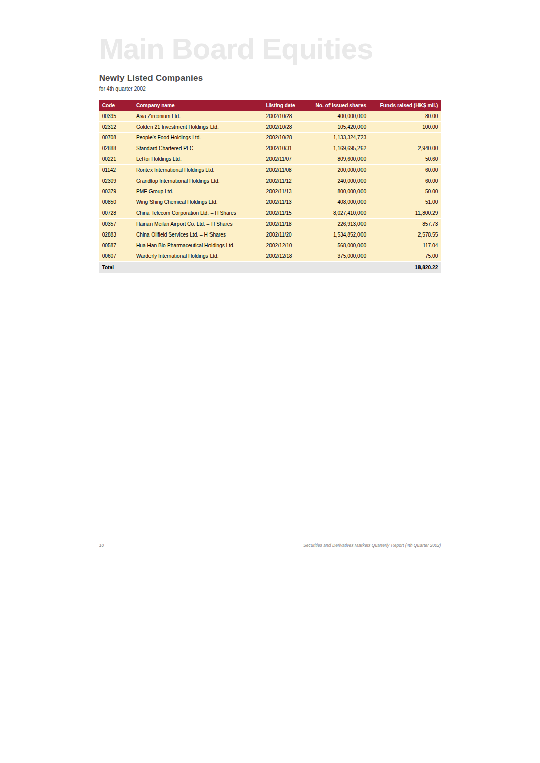Main Board Equities
Newly Listed Companies
for 4th quarter 2002
| Code | Company name | Listing date | No. of issued shares | Funds raised (HK$ mil.) |
| --- | --- | --- | --- | --- |
| 00395 | Asia Zirconium Ltd. | 2002/10/28 | 400,000,000 | 80.00 |
| 02312 | Golden 21 Investment Holdings Ltd. | 2002/10/28 | 105,420,000 | 100.00 |
| 00708 | People’s Food Holdings Ltd. | 2002/10/28 | 1,133,324,723 | – |
| 02888 | Standard Chartered PLC | 2002/10/31 | 1,169,695,262 | 2,940.00 |
| 00221 | LeRoi Holdings Ltd. | 2002/11/07 | 809,600,000 | 50.60 |
| 01142 | Rontex International Holdings Ltd. | 2002/11/08 | 200,000,000 | 60.00 |
| 02309 | Grandtop International Holdings Ltd. | 2002/11/12 | 240,000,000 | 60.00 |
| 00379 | PME Group Ltd. | 2002/11/13 | 800,000,000 | 50.00 |
| 00850 | Wing Shing Chemical Holdings Ltd. | 2002/11/13 | 408,000,000 | 51.00 |
| 00728 | China Telecom Corporation Ltd. – H Shares | 2002/11/15 | 8,027,410,000 | 11,800.29 |
| 00357 | Hainan Meilan Airport Co. Ltd. – H Shares | 2002/11/18 | 226,913,000 | 857.73 |
| 02883 | China Oilfield Services Ltd. – H Shares | 2002/11/20 | 1,534,852,000 | 2,578.55 |
| 00587 | Hua Han Bio-Pharmaceutical Holdings Ltd. | 2002/12/10 | 568,000,000 | 117.04 |
| 00607 | Warderly International Holdings Ltd. | 2002/12/18 | 375,000,000 | 75.00 |
| Total | 18,820.22 |
10 Securities and Derivatives Markets Quarterly Report (4th Quarter 2002)